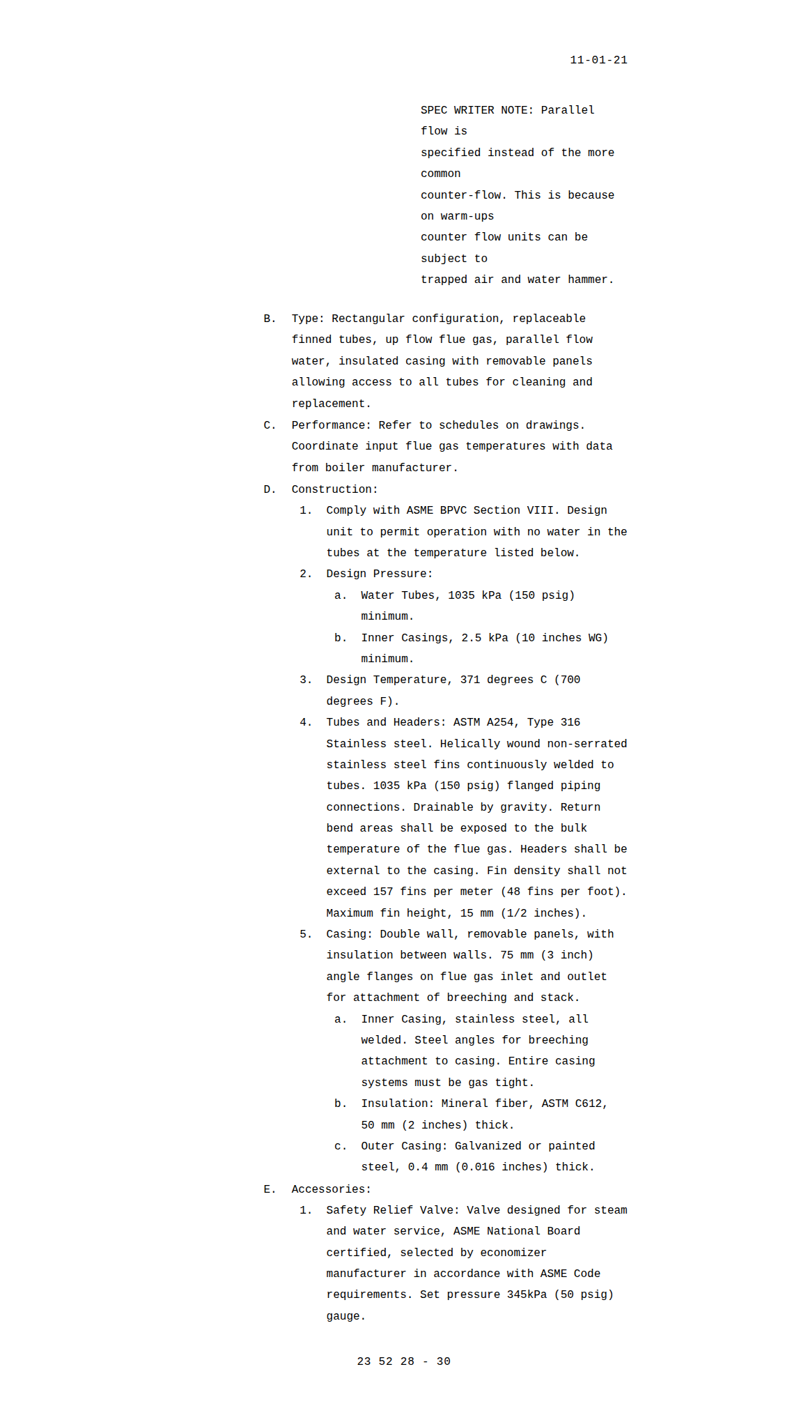11-01-21
SPEC WRITER NOTE: Parallel flow is specified instead of the more common counter-flow. This is because on warm-ups counter flow units can be subject to trapped air and water hammer.
Type: Rectangular configuration, replaceable finned tubes, up flow flue gas, parallel flow water, insulated casing with removable panels allowing access to all tubes for cleaning and replacement.
Performance: Refer to schedules on drawings. Coordinate input flue gas temperatures with data from boiler manufacturer.
Construction:
Comply with ASME BPVC Section VIII. Design unit to permit operation with no water in the tubes at the temperature listed below.
Design Pressure:
Water Tubes, 1035 kPa (150 psig) minimum.
Inner Casings, 2.5 kPa (10 inches WG) minimum.
Design Temperature, 371 degrees C (700 degrees F).
Tubes and Headers: ASTM A254, Type 316 Stainless steel. Helically wound non-serrated stainless steel fins continuously welded to tubes. 1035 kPa (150 psig) flanged piping connections. Drainable by gravity. Return bend areas shall be exposed to the bulk temperature of the flue gas. Headers shall be external to the casing. Fin density shall not exceed 157 fins per meter (48 fins per foot). Maximum fin height, 15 mm (1/2 inches).
Casing: Double wall, removable panels, with insulation between walls. 75 mm (3 inch) angle flanges on flue gas inlet and outlet for attachment of breeching and stack.
Inner Casing, stainless steel, all welded. Steel angles for breeching attachment to casing. Entire casing systems must be gas tight.
Insulation: Mineral fiber, ASTM C612, 50 mm (2 inches) thick.
Outer Casing: Galvanized or painted steel, 0.4 mm (0.016 inches) thick.
Accessories:
Safety Relief Valve: Valve designed for steam and water service, ASME National Board certified, selected by economizer manufacturer in accordance with ASME Code requirements. Set pressure 345kPa (50 psig) gauge.
23 52 28 - 30